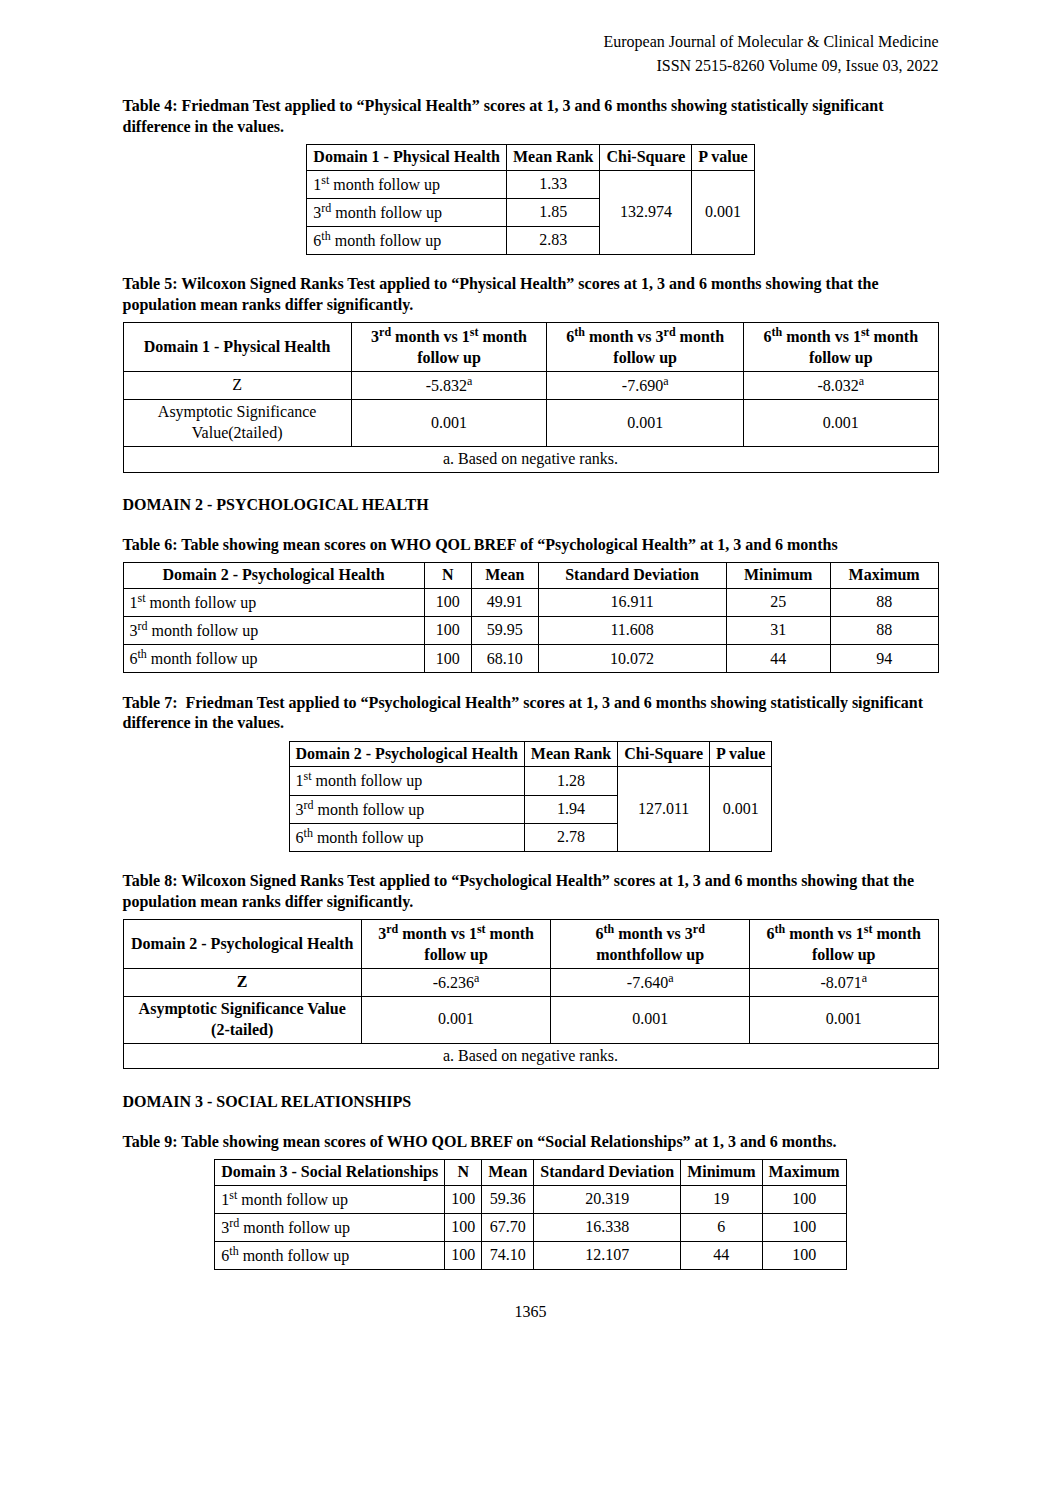European Journal of Molecular & Clinical Medicine
ISSN 2515-8260 Volume 09, Issue 03, 2022
Table 4: Friedman Test applied to “Physical Health” scores at 1, 3 and 6 months showing statistically significant difference in the values.
| Domain 1 - Physical Health | Mean Rank | Chi-Square | P value |
| --- | --- | --- | --- |
| 1 st month follow up | 1.33 | 132.974 | 0.001 |
| 3 rd month follow up | 1.85 |
| 6 th month follow up | 2.83 |
Table 5: Wilcoxon Signed Ranks Test applied to “Physical Health” scores at 1, 3 and 6 months showing that the population mean ranks differ significantly.
| Domain 1 - Physical Health | 3 rd month vs 1 st month follow up | 6 th month vs 3 rd month follow up | 6 th month vs 1 st month follow up |
| --- | --- | --- | --- |
| Z | -5.832 a | -7.690 a | -8.032 a |
| Asymptotic Significance Value(2tailed) | 0.001 | 0.001 | 0.001 |
| a. Based on negative ranks. |
DOMAIN 2 - PSYCHOLOGICAL HEALTH
Table 6: Table showing mean scores on WHO QOL BREF of “Psychological Health” at 1, 3 and 6 months
| Domain 2 - Psychological Health | N | Mean | Standard Deviation | Minimum | Maximum |
| --- | --- | --- | --- | --- | --- |
| 1 st month follow up | 100 | 49.91 | 16.911 | 25 | 88 |
| 3 rd month follow up | 100 | 59.95 | 11.608 | 31 | 88 |
| 6 th month follow up | 100 | 68.10 | 10.072 | 44 | 94 |
Table 7: Friedman Test applied to “Psychological Health” scores at 1, 3 and 6 months showing statistically significant difference in the values.
| Domain 2 - Psychological Health | Mean Rank | Chi-Square | P value |
| --- | --- | --- | --- |
| 1 st month follow up | 1.28 | 127.011 | 0.001 |
| 3 rd month follow up | 1.94 |
| 6 th month follow up | 2.78 |
Table 8: Wilcoxon Signed Ranks Test applied to “Psychological Health” scores at 1, 3 and 6 months showing that the population mean ranks differ significantly.
| Domain 2 - Psychological Health | 3 rd month vs 1 st month follow up | 6 th month vs 3 rd monthfollow up | 6 th month vs 1 st month follow up |
| --- | --- | --- | --- |
| Z | -6.236 a | -7.640 a | -8.071 a |
| Asymptotic Significance Value (2-tailed) | 0.001 | 0.001 | 0.001 |
| a. Based on negative ranks. |
DOMAIN 3 - SOCIAL RELATIONSHIPS
Table 9: Table showing mean scores of WHO QOL BREF on “Social Relationships” at 1, 3 and 6 months.
| Domain 3 - Social Relationships | N | Mean | Standard Deviation | Minimum | Maximum |
| --- | --- | --- | --- | --- | --- |
| 1 st month follow up | 100 | 59.36 | 20.319 | 19 | 100 |
| 3 rd month follow up | 100 | 67.70 | 16.338 | 6 | 100 |
| 6 th month follow up | 100 | 74.10 | 12.107 | 44 | 100 |
1365